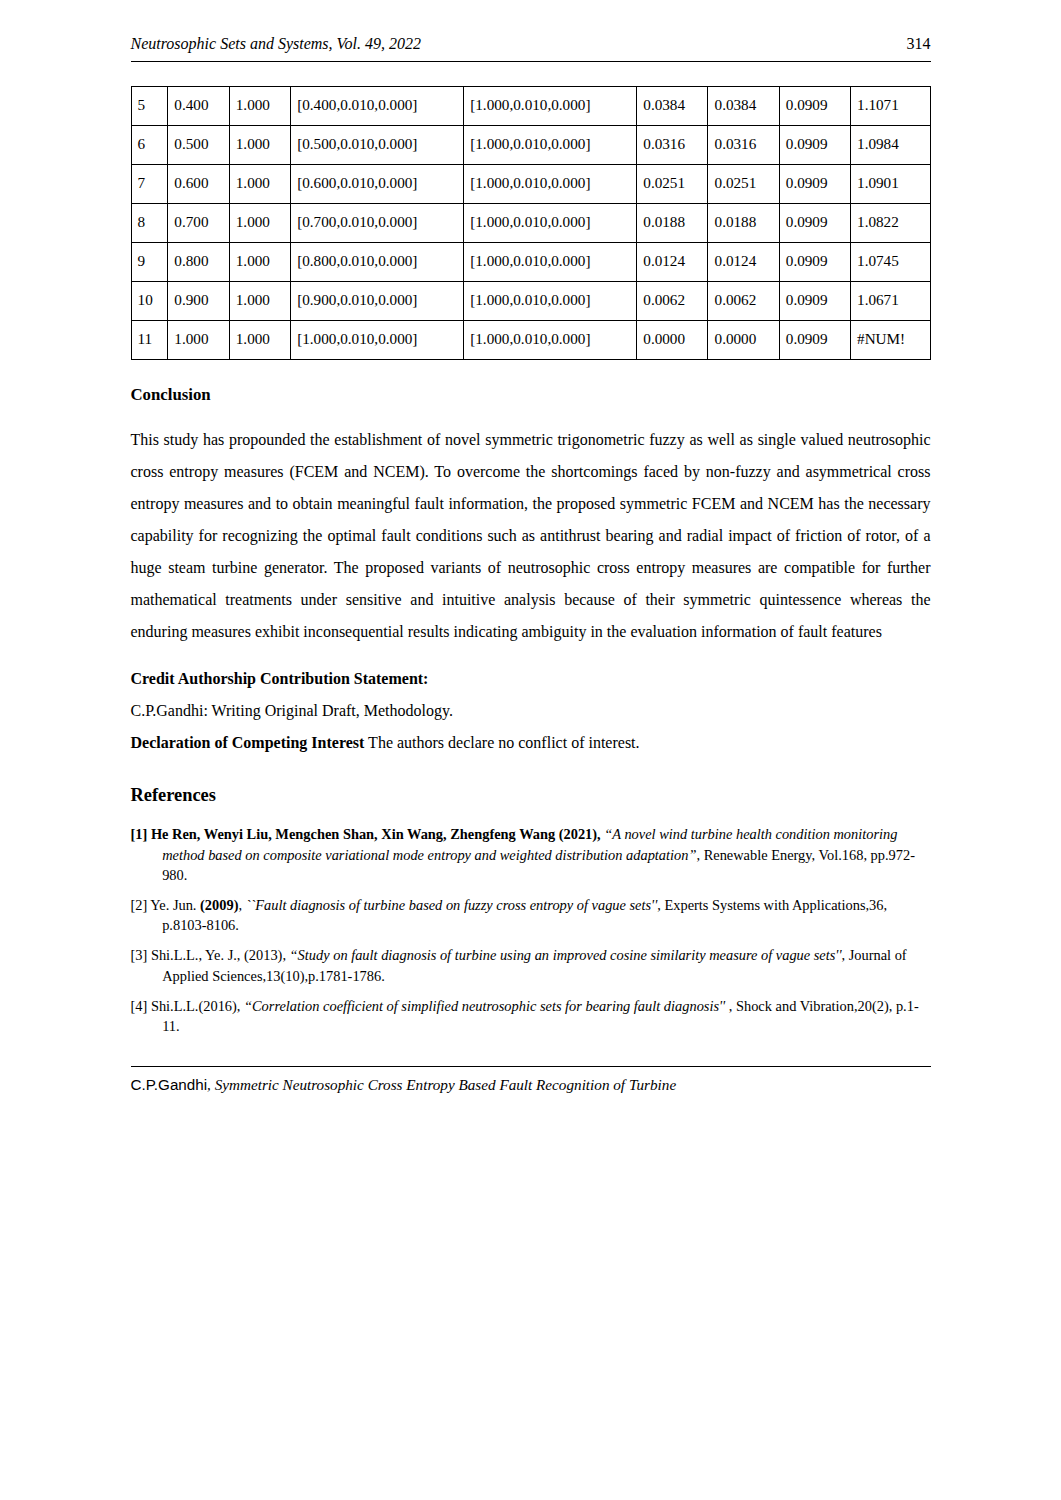Neutrosophic Sets and Systems, Vol. 49, 2022 314
| 5 | 0.400 | 1.000 | [0.400,0.010,0.000] | [1.000,0.010,0.000] | 0.0384 | 0.0384 | 0.0909 | 1.1071 |
| 6 | 0.500 | 1.000 | [0.500,0.010,0.000] | [1.000,0.010,0.000] | 0.0316 | 0.0316 | 0.0909 | 1.0984 |
| 7 | 0.600 | 1.000 | [0.600,0.010,0.000] | [1.000,0.010,0.000] | 0.0251 | 0.0251 | 0.0909 | 1.0901 |
| 8 | 0.700 | 1.000 | [0.700,0.010,0.000] | [1.000,0.010,0.000] | 0.0188 | 0.0188 | 0.0909 | 1.0822 |
| 9 | 0.800 | 1.000 | [0.800,0.010,0.000] | [1.000,0.010,0.000] | 0.0124 | 0.0124 | 0.0909 | 1.0745 |
| 10 | 0.900 | 1.000 | [0.900,0.010,0.000] | [1.000,0.010,0.000] | 0.0062 | 0.0062 | 0.0909 | 1.0671 |
| 11 | 1.000 | 1.000 | [1.000,0.010,0.000] | [1.000,0.010,0.000] | 0.0000 | 0.0000 | 0.0909 | #NUM! |
Conclusion
This study has propounded the establishment of novel symmetric trigonometric fuzzy as well as single valued neutrosophic cross entropy measures (FCEM and NCEM). To overcome the shortcomings faced by non-fuzzy and asymmetrical cross entropy measures and to obtain meaningful fault information, the proposed symmetric FCEM and NCEM has the necessary capability for recognizing the optimal fault conditions such as antithrust bearing and radial impact of friction of rotor, of a huge steam turbine generator. The proposed variants of neutrosophic cross entropy measures are compatible for further mathematical treatments under sensitive and intuitive analysis because of their symmetric quintessence whereas the enduring measures exhibit inconsequential results indicating ambiguity in the evaluation information of fault features
Credit Authorship Contribution Statement:
C.P.Gandhi: Writing Original Draft, Methodology.
Declaration of Competing Interest The authors declare no conflict of interest.
References
[1] He Ren, Wenyi Liu, Mengchen Shan, Xin Wang, Zhengfeng Wang (2021), “A novel wind turbine health condition monitoring method based on composite variational mode entropy and weighted distribution adaptation”, Renewable Energy, Vol.168, pp.972-980.
[2] Ye. Jun. (2009), ``Fault diagnosis of turbine based on fuzzy cross entropy of vague sets'', Experts Systems with Applications,36, p.8103-8106.
[3] Shi.L.L., Ye. J., (2013), “Study on fault diagnosis of turbine using an improved cosine similarity measure of vague sets'', Journal of Applied Sciences,13(10),p.1781-1786.
[4] Shi.L.L.(2016), “Correlation coefficient of simplified neutrosophic sets for bearing fault diagnosis'' , Shock and Vibration,20(2), p.1-11.
C.P.Gandhi, Symmetric Neutrosophic Cross Entropy Based Fault Recognition of Turbine